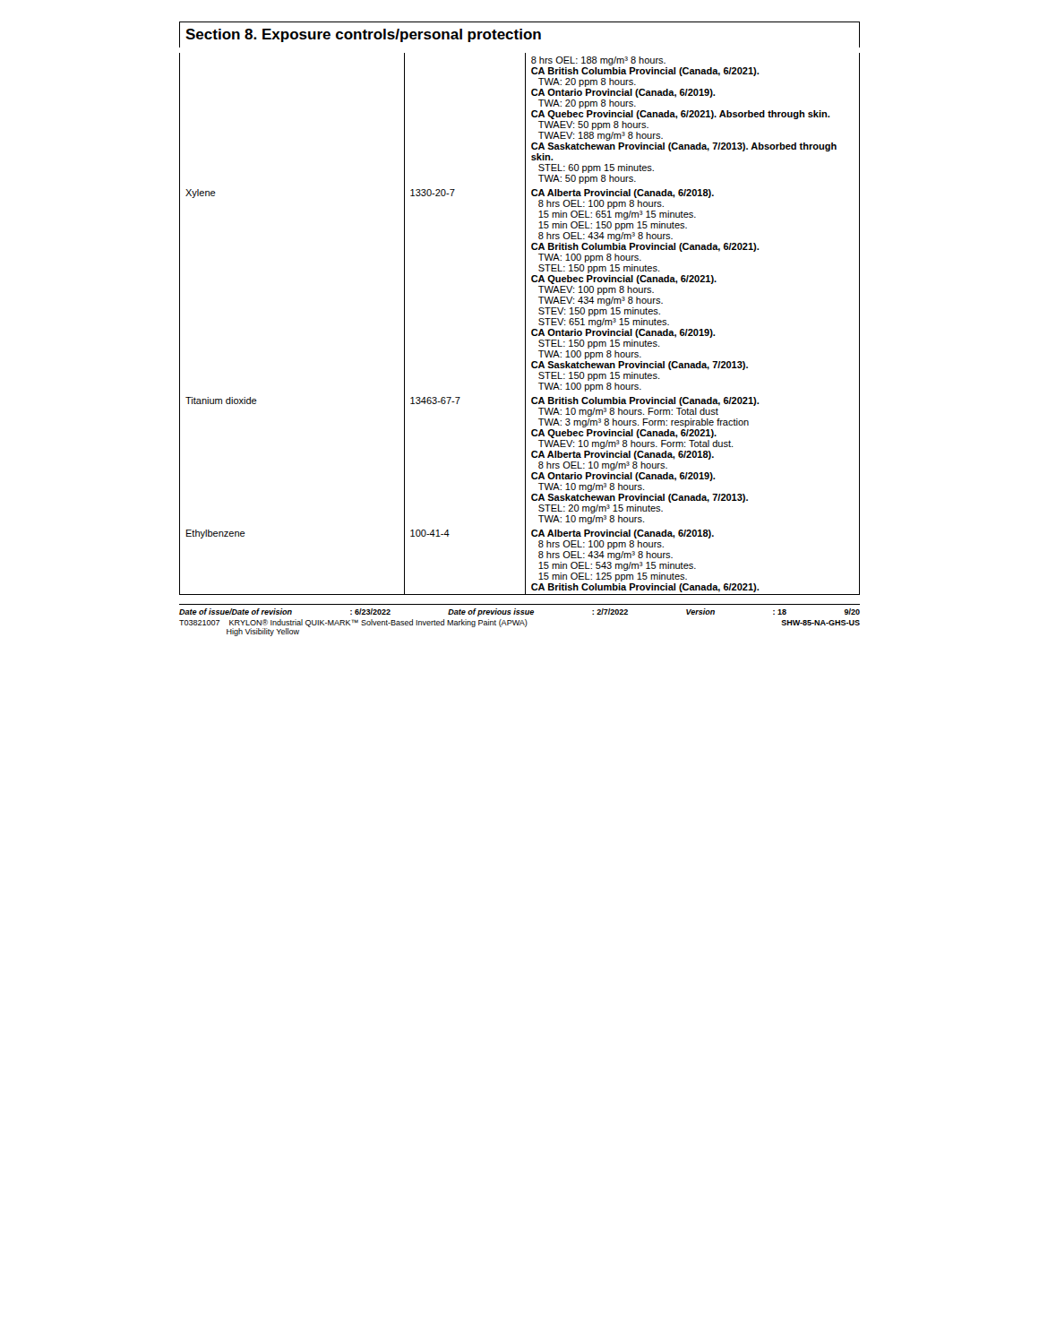Section 8. Exposure controls/personal protection
| | | 8 hrs OEL: 188 mg/m³ 8 hours. CA British Columbia Provincial (Canada, 6/2021). TWA: 20 ppm 8 hours. CA Ontario Provincial (Canada, 6/2019). TWA: 20 ppm 8 hours. CA Quebec Provincial (Canada, 6/2021). Absorbed through skin. TWAEV: 50 ppm 8 hours. TWAEV: 188 mg/m³ 8 hours. CA Saskatchewan Provincial (Canada, 7/2013). Absorbed through skin. STEL: 60 ppm 15 minutes. TWA: 50 ppm 8 hours. |
| Xylene | 1330-20-7 | CA Alberta Provincial (Canada, 6/2018). 8 hrs OEL: 100 ppm 8 hours. 15 min OEL: 651 mg/m³ 15 minutes. 15 min OEL: 150 ppm 15 minutes. 8 hrs OEL: 434 mg/m³ 8 hours. CA British Columbia Provincial (Canada, 6/2021). TWA: 100 ppm 8 hours. STEL: 150 ppm 15 minutes. CA Quebec Provincial (Canada, 6/2021). TWAEV: 100 ppm 8 hours. TWAEV: 434 mg/m³ 8 hours. STEV: 150 ppm 15 minutes. STEV: 651 mg/m³ 15 minutes. CA Ontario Provincial (Canada, 6/2019). STEL: 150 ppm 15 minutes. TWA: 100 ppm 8 hours. CA Saskatchewan Provincial (Canada, 7/2013). STEL: 150 ppm 15 minutes. TWA: 100 ppm 8 hours. |
| Titanium dioxide | 13463-67-7 | CA British Columbia Provincial (Canada, 6/2021). TWA: 10 mg/m³ 8 hours. Form: Total dust TWA: 3 mg/m³ 8 hours. Form: respirable fraction CA Quebec Provincial (Canada, 6/2021). TWAEV: 10 mg/m³ 8 hours. Form: Total dust. CA Alberta Provincial (Canada, 6/2018). 8 hrs OEL: 10 mg/m³ 8 hours. CA Ontario Provincial (Canada, 6/2019). TWA: 10 mg/m³ 8 hours. CA Saskatchewan Provincial (Canada, 7/2013). STEL: 20 mg/m³ 15 minutes. TWA: 10 mg/m³ 8 hours. |
| Ethylbenzene | 100-41-4 | CA Alberta Provincial (Canada, 6/2018). 8 hrs OEL: 100 ppm 8 hours. 8 hrs OEL: 434 mg/m³ 8 hours. 15 min OEL: 543 mg/m³ 15 minutes. 15 min OEL: 125 ppm 15 minutes. CA British Columbia Provincial (Canada, 6/2021). |
Date of issue/Date of revision : 6/23/2022 Date of previous issue : 2/7/2022 Version : 18 9/20
T03821007 KRYLON® Industrial QUIK-MARK™ Solvent-Based Inverted Marking Paint (APWA)
High Visibility Yellow
SHW-85-NA-GHS-US